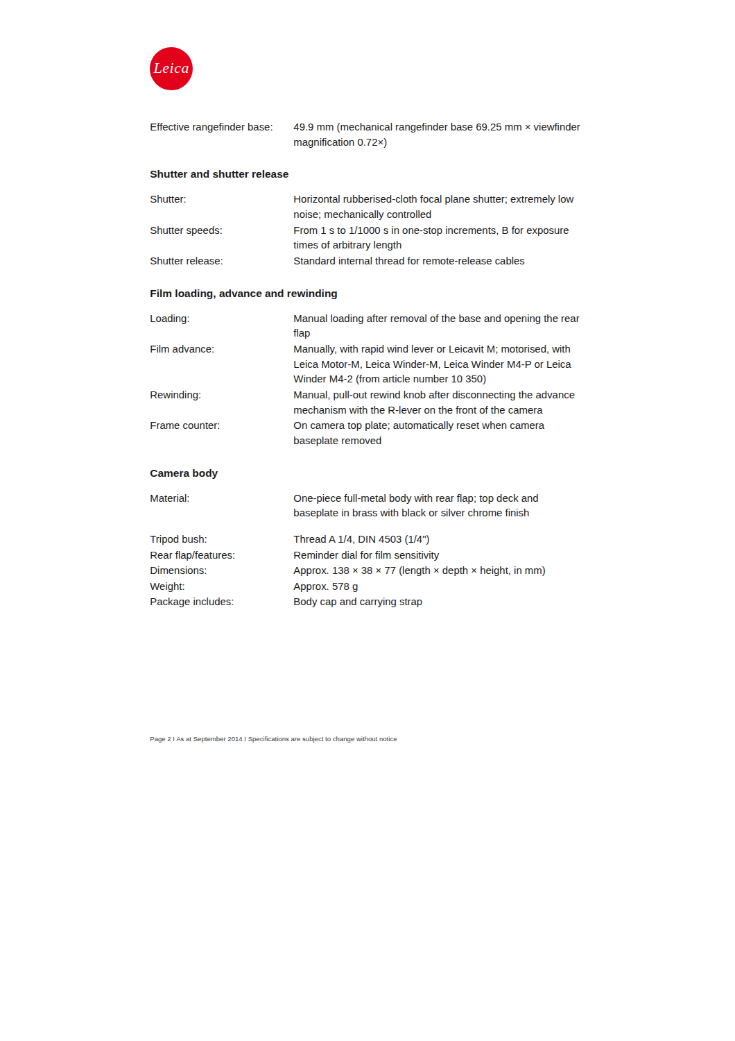Leica
| Effective rangefinder base: | 49.9 mm (mechanical rangefinder base 69.25 mm × viewfinder magnification 0.72×) |
Shutter and shutter release
| Shutter: | Horizontal rubberised-cloth focal plane shutter; extremely low noise; mechanically controlled |
| Shutter speeds: | From 1 s to 1/1000 s in one-stop increments, B for exposure times of arbitrary length |
| Shutter release: | Standard internal thread for remote-release cables |
Film loading, advance and rewinding
| Loading: | Manual loading after removal of the base and opening the rear flap |
| Film advance: | Manually, with rapid wind lever or Leicavit M; motorised, with Leica Motor-M, Leica Winder-M, Leica Winder M4-P or Leica Winder M4-2 (from article number 10 350) |
| Rewinding: | Manual, pull-out rewind knob after disconnecting the advance mechanism with the R-lever on the front of the camera |
| Frame counter: | On camera top plate; automatically reset when camera baseplate removed |
Camera body
| Material: | One-piece full-metal body with rear flap; top deck and baseplate in brass with black or silver chrome finish |
| Tripod bush: | Thread A 1/4, DIN 4503 (1/4") |
| Rear flap/features: | Reminder dial for film sensitivity |
| Dimensions: | Approx. 138 × 38 × 77 (length × depth × height, in mm) |
| Weight: | Approx. 578 g |
| Package includes: | Body cap and carrying strap |
Page 2 I As at September 2014 I Specifications are subject to change without notice